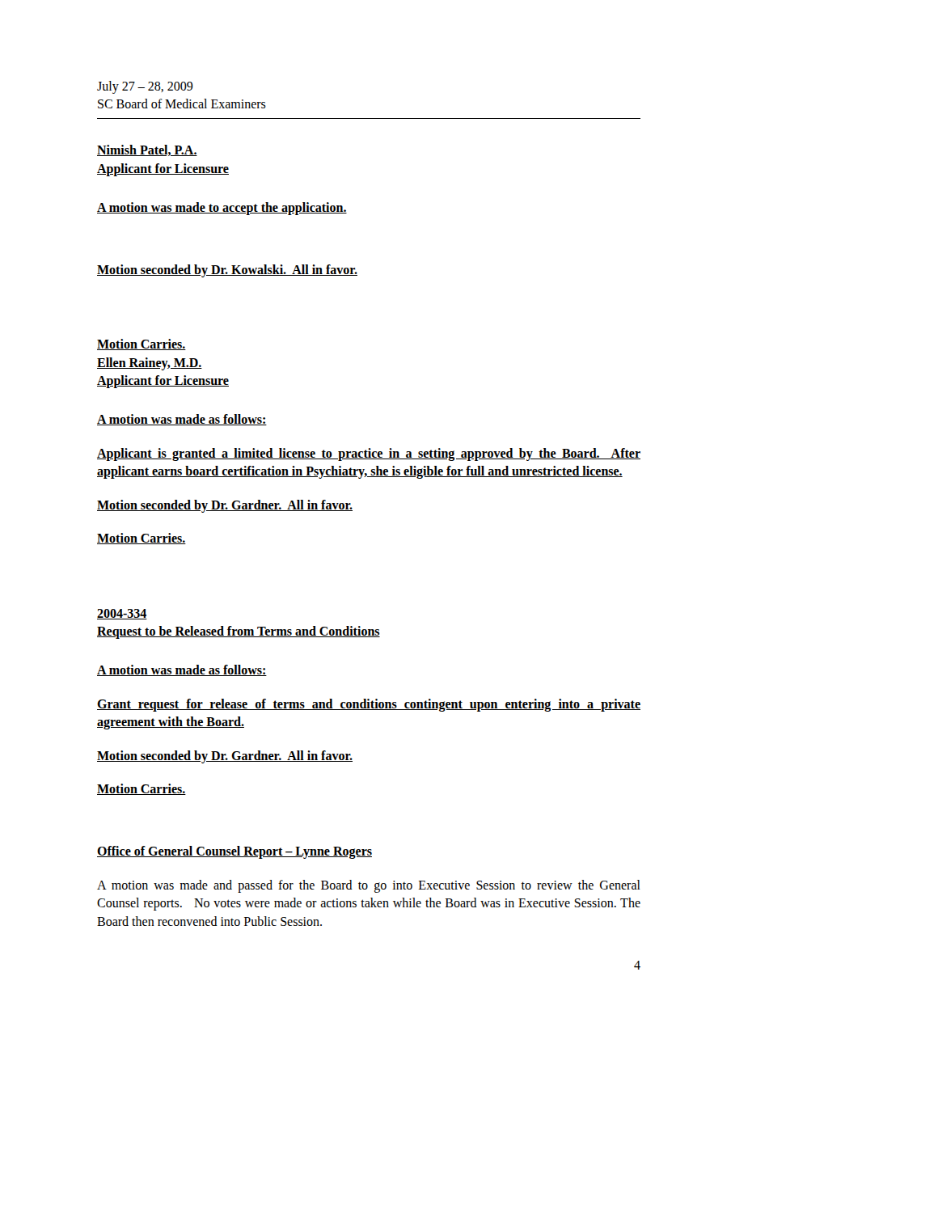July 27 – 28, 2009
SC Board of Medical Examiners
Nimish Patel, P.A.
Applicant for Licensure
A motion was made to accept the application.
Motion seconded by Dr. Kowalski. All in favor.
Motion Carries.
Ellen Rainey, M.D.
Applicant for Licensure
A motion was made as follows:
Applicant is granted a limited license to practice in a setting approved by the Board. After applicant earns board certification in Psychiatry, she is eligible for full and unrestricted license.
Motion seconded by Dr. Gardner. All in favor.
Motion Carries.
2004-334
Request to be Released from Terms and Conditions
A motion was made as follows:
Grant request for release of terms and conditions contingent upon entering into a private agreement with the Board.
Motion seconded by Dr. Gardner. All in favor.
Motion Carries.
Office of General Counsel Report – Lynne Rogers
A motion was made and passed for the Board to go into Executive Session to review the General Counsel reports. No votes were made or actions taken while the Board was in Executive Session. The Board then reconvened into Public Session.
4